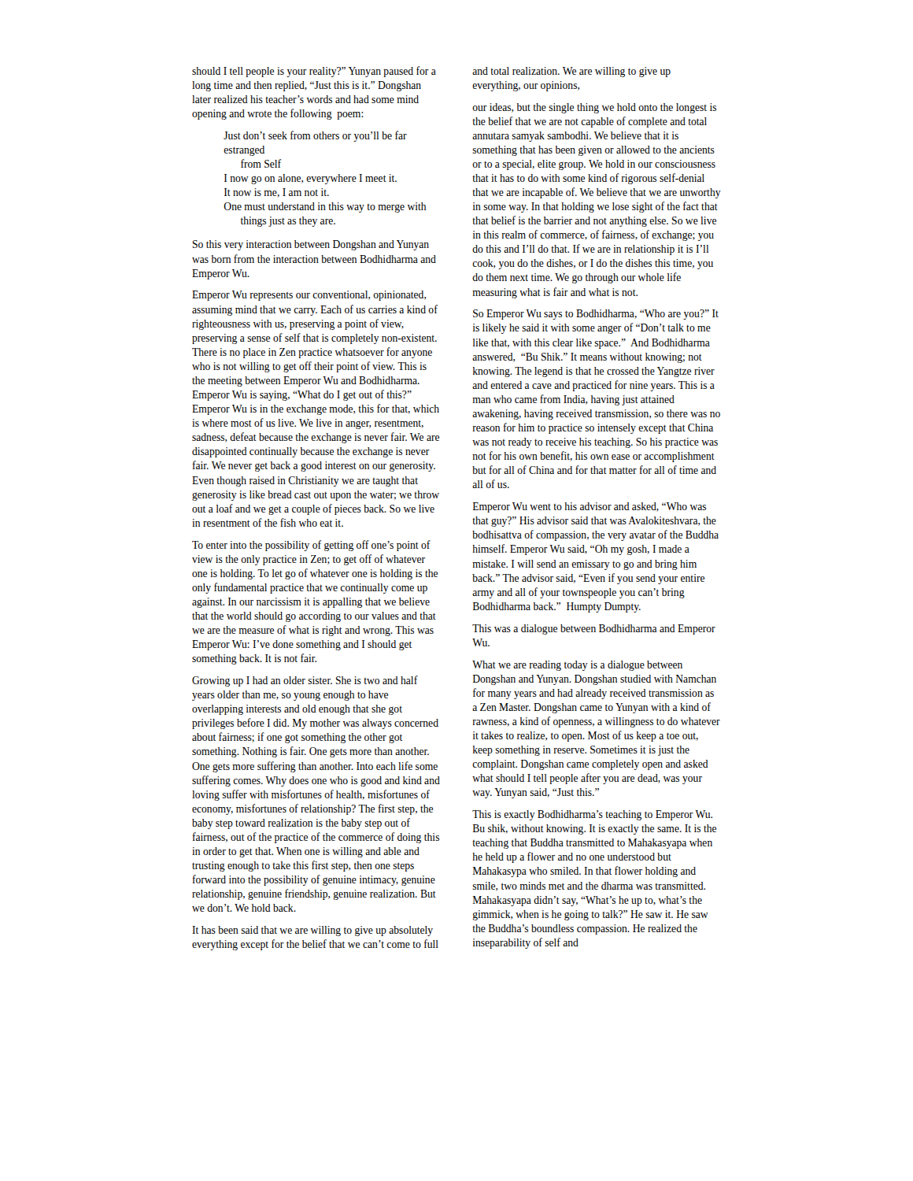should I tell people is your reality?” Yunyan paused for a long time and then replied, “Just this is it.” Dongshan later realized his teacher’s words and had some mind opening and wrote the following poem:
Just don’t seek from others or you’ll be far estranged
from Self
I now go on alone, everywhere I meet it.
It now is me, I am not it.
One must understand in this way to merge with
things just as they are.
So this very interaction between Dongshan and Yunyan was born from the interaction between Bodhidharma and Emperor Wu.
Emperor Wu represents our conventional, opinionated, assuming mind that we carry. Each of us carries a kind of righteousness with us, preserving a point of view, preserving a sense of self that is completely non-existent. There is no place in Zen practice whatsoever for anyone who is not willing to get off their point of view. This is the meeting between Emperor Wu and Bodhidharma. Emperor Wu is saying, “What do I get out of this?” Emperor Wu is in the exchange mode, this for that, which is where most of us live. We live in anger, resentment, sadness, defeat because the exchange is never fair. We are disappointed continually because the exchange is never fair. We never get back a good interest on our generosity. Even though raised in Christianity we are taught that generosity is like bread cast out upon the water; we throw out a loaf and we get a couple of pieces back. So we live in resentment of the fish who eat it.
To enter into the possibility of getting off one’s point of view is the only practice in Zen; to get off of whatever one is holding. To let go of whatever one is holding is the only fundamental practice that we continually come up against. In our narcissism it is appalling that we believe that the world should go according to our values and that we are the measure of what is right and wrong. This was Emperor Wu: I’ve done something and I should get something back. It is not fair.
Growing up I had an older sister. She is two and half years older than me, so young enough to have overlapping interests and old enough that she got privileges before I did. My mother was always concerned about fairness; if one got something the other got something. Nothing is fair. One gets more than another. One gets more suffering than another. Into each life some suffering comes. Why does one who is good and kind and loving suffer with misfortunes of health, misfortunes of economy, misfortunes of relationship? The first step, the baby step toward realization is the baby step out of fairness, out of the practice of the commerce of doing this in order to get that. When one is willing and able and trusting enough to take this first step, then one steps forward into the possibility of genuine intimacy, genuine relationship, genuine friendship, genuine realization. But we don’t. We hold back.
It has been said that we are willing to give up absolutely everything except for the belief that we can’t come to full and total realization. We are willing to give up everything, our opinions,
our ideas, but the single thing we hold onto the longest is the belief that we are not capable of complete and total annutara samyak sambodhi. We believe that it is something that has been given or allowed to the ancients or to a special, elite group. We hold in our consciousness that it has to do with some kind of rigorous self-denial that we are incapable of. We believe that we are unworthy in some way. In that holding we lose sight of the fact that that belief is the barrier and not anything else. So we live in this realm of commerce, of fairness, of exchange; you do this and I’ll do that. If we are in relationship it is I’ll cook, you do the dishes, or I do the dishes this time, you do them next time. We go through our whole life measuring what is fair and what is not.
So Emperor Wu says to Bodhidharma, “Who are you?” It is likely he said it with some anger of “Don’t talk to me like that, with this clear like space.” And Bodhidharma answered, “Bu Shik.” It means without knowing; not knowing. The legend is that he crossed the Yangtze river and entered a cave and practiced for nine years. This is a man who came from India, having just attained awakening, having received transmission, so there was no reason for him to practice so intensely except that China was not ready to receive his teaching. So his practice was not for his own benefit, his own ease or accomplishment but for all of China and for that matter for all of time and all of us.
Emperor Wu went to his advisor and asked, “Who was that guy?” His advisor said that was Avalokiteshvara, the bodhisattva of compassion, the very avatar of the Buddha himself. Emperor Wu said, “Oh my gosh, I made a mistake. I will send an emissary to go and bring him back.” The advisor said, “Even if you send your entire army and all of your townspeople you can’t bring Bodhidharma back.” Humpty Dumpty.
This was a dialogue between Bodhidharma and Emperor Wu.
What we are reading today is a dialogue between Dongshan and Yunyan. Dongshan studied with Namchan for many years and had already received transmission as a Zen Master. Dongshan came to Yunyan with a kind of rawness, a kind of openness, a willingness to do whatever it takes to realize, to open. Most of us keep a toe out, keep something in reserve. Sometimes it is just the complaint. Dongshan came completely open and asked what should I tell people after you are dead, was your way. Yunyan said, “Just this.”
This is exactly Bodhidharma’s teaching to Emperor Wu. Bu shik, without knowing. It is exactly the same. It is the teaching that Buddha transmitted to Mahakasyapa when he held up a flower and no one understood but Mahakasypa who smiled. In that flower holding and smile, two minds met and the dharma was transmitted. Mahakasyapa didn’t say, “What’s he up to, what’s the gimmick, when is he going to talk?” He saw it. He saw the Buddha’s boundless compassion. He realized the inseparability of self and